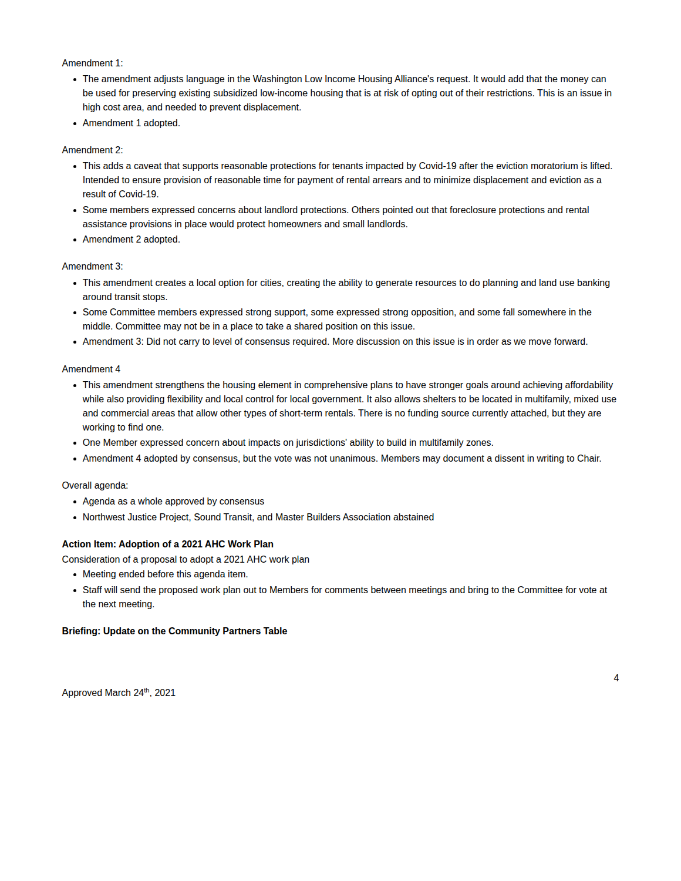Amendment 1:
The amendment adjusts language in the Washington Low Income Housing Alliance's request. It would add that the money can be used for preserving existing subsidized low-income housing that is at risk of opting out of their restrictions. This is an issue in high cost area, and needed to prevent displacement.
Amendment 1 adopted.
Amendment 2:
This adds a caveat that supports reasonable protections for tenants impacted by Covid-19 after the eviction moratorium is lifted. Intended to ensure provision of reasonable time for payment of rental arrears and to minimize displacement and eviction as a result of Covid-19.
Some members expressed concerns about landlord protections. Others pointed out that foreclosure protections and rental assistance provisions in place would protect homeowners and small landlords.
Amendment 2 adopted.
Amendment 3:
This amendment creates a local option for cities, creating the ability to generate resources to do planning and land use banking around transit stops.
Some Committee members expressed strong support, some expressed strong opposition, and some fall somewhere in the middle. Committee may not be in a place to take a shared position on this issue.
Amendment 3: Did not carry to level of consensus required. More discussion on this issue is in order as we move forward.
Amendment 4
This amendment strengthens the housing element in comprehensive plans to have stronger goals around achieving affordability while also providing flexibility and local control for local government. It also allows shelters to be located in multifamily, mixed use and commercial areas that allow other types of short-term rentals. There is no funding source currently attached, but they are working to find one.
One Member expressed concern about impacts on jurisdictions' ability to build in multifamily zones.
Amendment 4 adopted by consensus, but the vote was not unanimous. Members may document a dissent in writing to Chair.
Overall agenda:
Agenda as a whole approved by consensus
Northwest Justice Project, Sound Transit, and Master Builders Association abstained
Action Item: Adoption of a 2021 AHC Work Plan
Consideration of a proposal to adopt a 2021 AHC work plan
Meeting ended before this agenda item.
Staff will send the proposed work plan out to Members for comments between meetings and bring to the Committee for vote at the next meeting.
Briefing: Update on the Community Partners Table
4
Approved March 24th, 2021